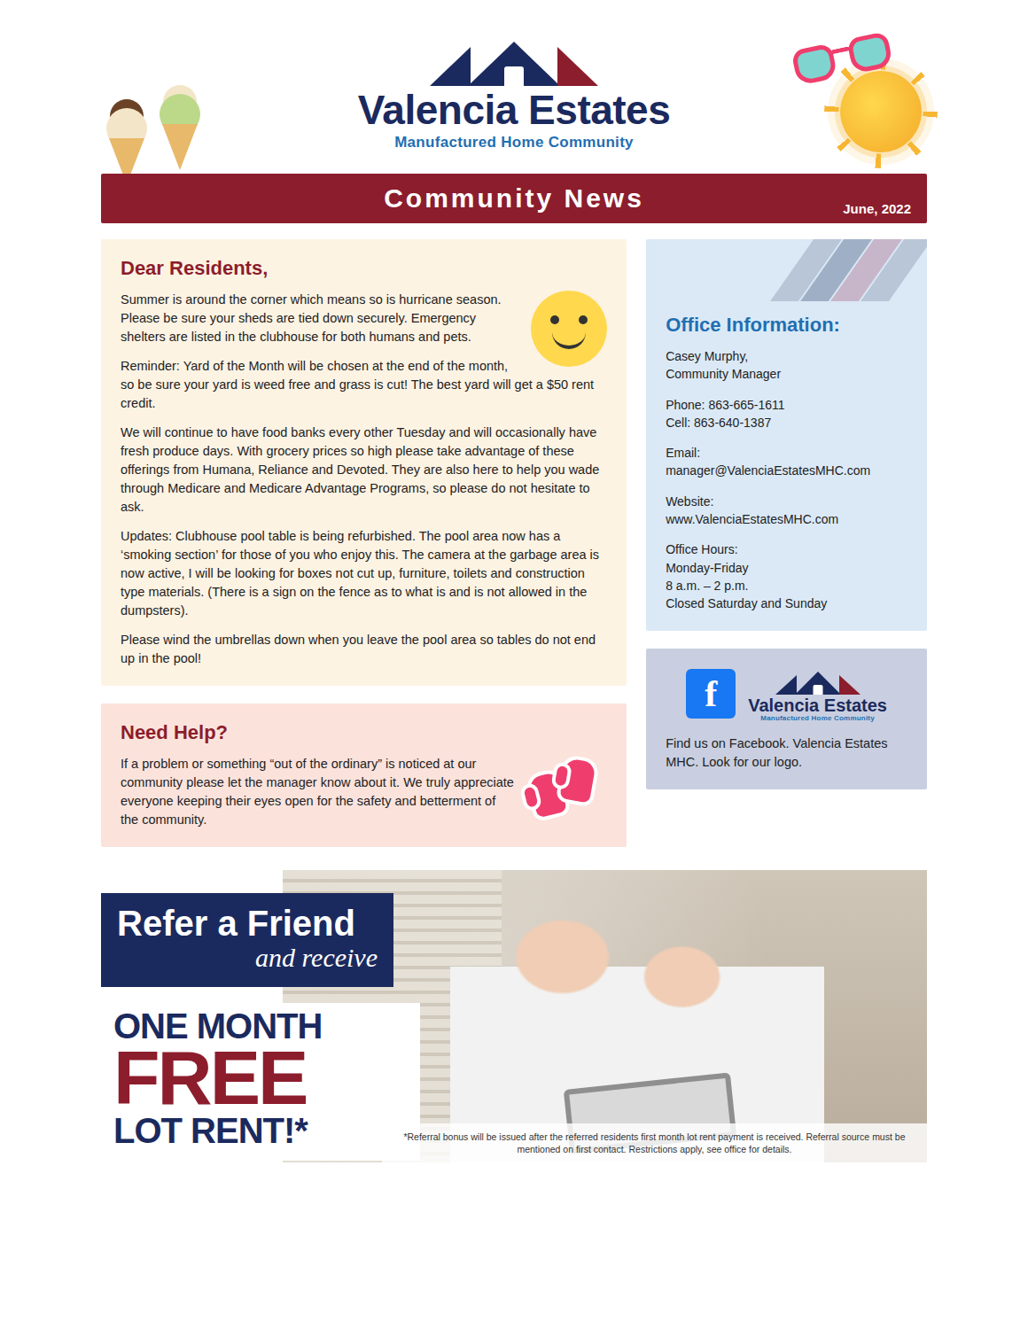Valencia Estates
Manufactured Home Community
Community News
June, 2022
Dear Residents,
Summer is around the corner which means so is hurricane season. Please be sure your sheds are tied down securely. Emergency shelters are listed in the clubhouse for both humans and pets.
Reminder: Yard of the Month will be chosen at the end of the month, so be sure your yard is weed free and grass is cut! The best yard will get a $50 rent credit.
We will continue to have food banks every other Tuesday and will occasionally have fresh produce days. With grocery prices so high please take advantage of these offerings from Humana, Reliance and Devoted. They are also here to help you wade through Medicare and Medicare Advantage Programs, so please do not hesitate to ask.
Updates: Clubhouse pool table is being refurbished. The pool area now has a ‘smoking section’ for those of you who enjoy this. The camera at the garbage area is now active, I will be looking for boxes not cut up, furniture, toilets and construction type materials. (There is a sign on the fence as to what is and is not allowed in the dumpsters).
Please wind the umbrellas down when you leave the pool area so tables do not end up in the pool!
Need Help?
If a problem or something “out of the ordinary” is noticed at our community please let the manager know about it. We truly appreciate everyone keeping their eyes open for the safety and betterment of the community.
Office Information:
Casey Murphy,
Community Manager
Phone: 863-665-1611
Cell: 863-640-1387
Email: manager@ValenciaEstatesMHC.com
Website:
www.ValenciaEstatesMHC.com
Office Hours:
Monday-Friday
8 a.m. – 2 p.m.
Closed Saturday and Sunday
f
Valencia Estates
Manufactured Home Community
Find us on Facebook. Valencia Estates MHC. Look for our logo.
Refer a Friend
and receive
ONE MONTH
FREE
LOT RENT!*
*Referral bonus will be issued after the referred residents first month lot rent payment is received. Referral source must be mentioned on first contact. Restrictions apply, see office for details.